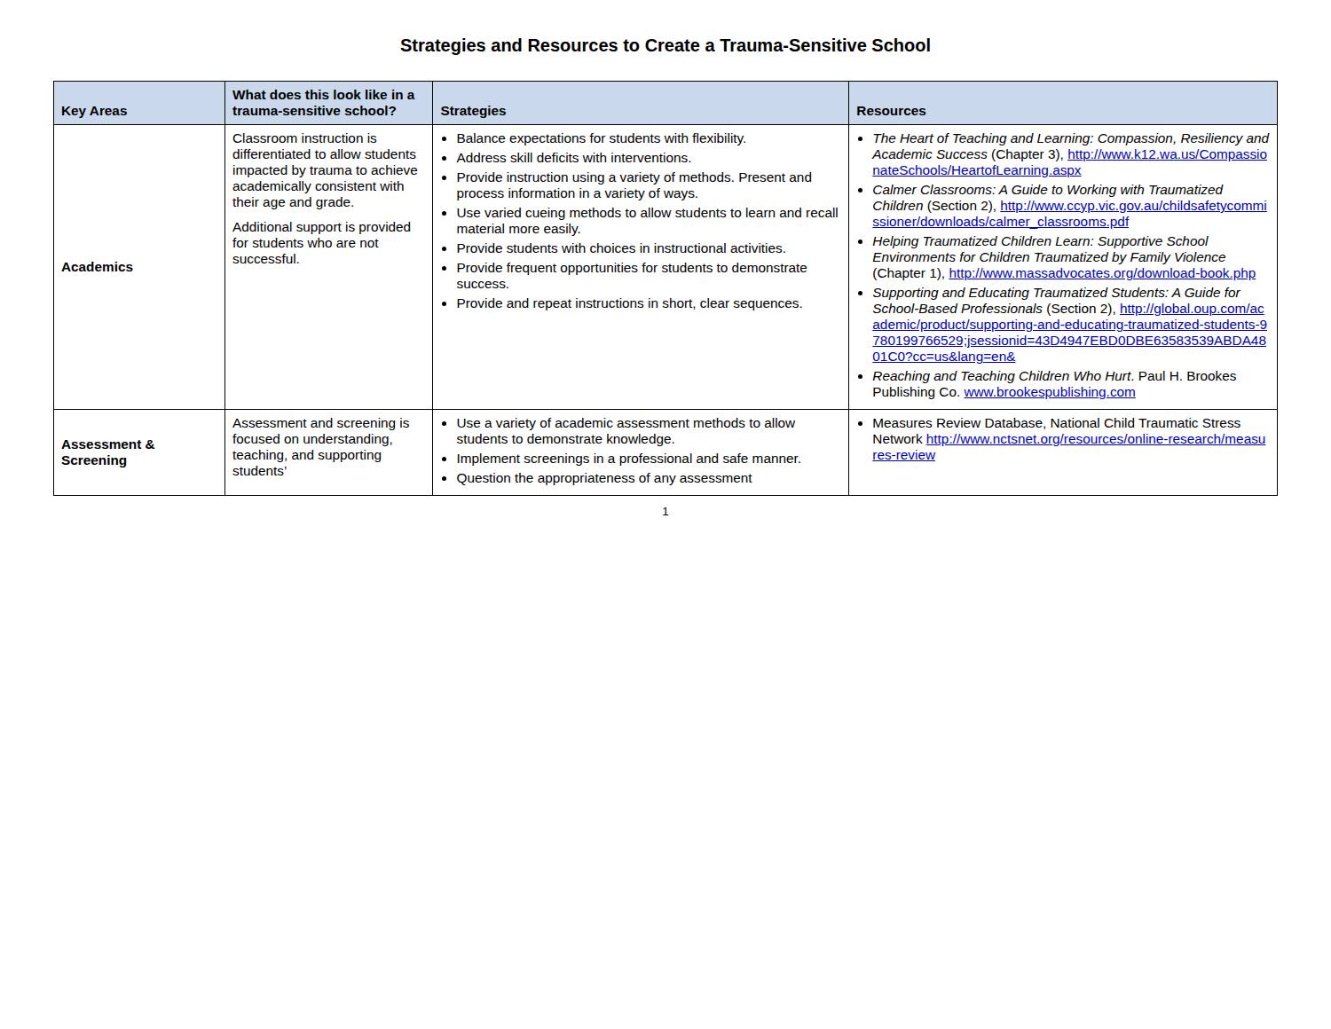Strategies and Resources to Create a Trauma-Sensitive School
| Key Areas | What does this look like in a trauma-sensitive school? | Strategies | Resources |
| --- | --- | --- | --- |
| Academics | Classroom instruction is differentiated to allow students impacted by trauma to achieve academically consistent with their age and grade. Additional support is provided for students who are not successful. | Balance expectations for students with flexibility. Address skill deficits with interventions. Provide instruction using a variety of methods. Present and process information in a variety of ways. Use varied cueing methods to allow students to learn and recall material more easily. Provide students with choices in instructional activities. Provide frequent opportunities for students to demonstrate success. Provide and repeat instructions in short, clear sequences. | The Heart of Teaching and Learning: Compassion, Resiliency and Academic Success (Chapter 3), http://www.k12.wa.us/CompassionateSchools/HeartofLearning.aspx Calmer Classrooms: A Guide to Working with Traumatized Children (Section 2), http://www.ccyp.vic.gov.au/childsafetycommissioner/downloads/calmer_classrooms.pdf Helping Traumatized Children Learn: Supportive School Environments for Children Traumatized by Family Violence (Chapter 1), http://www.massadvocates.org/download-book.php Supporting and Educating Traumatized Students: A Guide for School-Based Professionals (Section 2), http://global.oup.com/academic/product/supporting-and-educating-traumatized-students-9780199766529;jsessionid=43D4947EBD0DBE63583539ABDA4801C0?cc=us&lang=en& Reaching and Teaching Children Who Hurt . Paul H. Brookes Publishing Co. www.brookespublishing.com |
| Assessment & Screening | Assessment and screening is focused on understanding, teaching, and supporting students’ | Use a variety of academic assessment methods to allow students to demonstrate knowledge. Implement screenings in a professional and safe manner. Question the appropriateness of any assessment | Measures Review Database, National Child Traumatic Stress Network http://www.nctsnet.org/resources/online-research/measures-review |
1